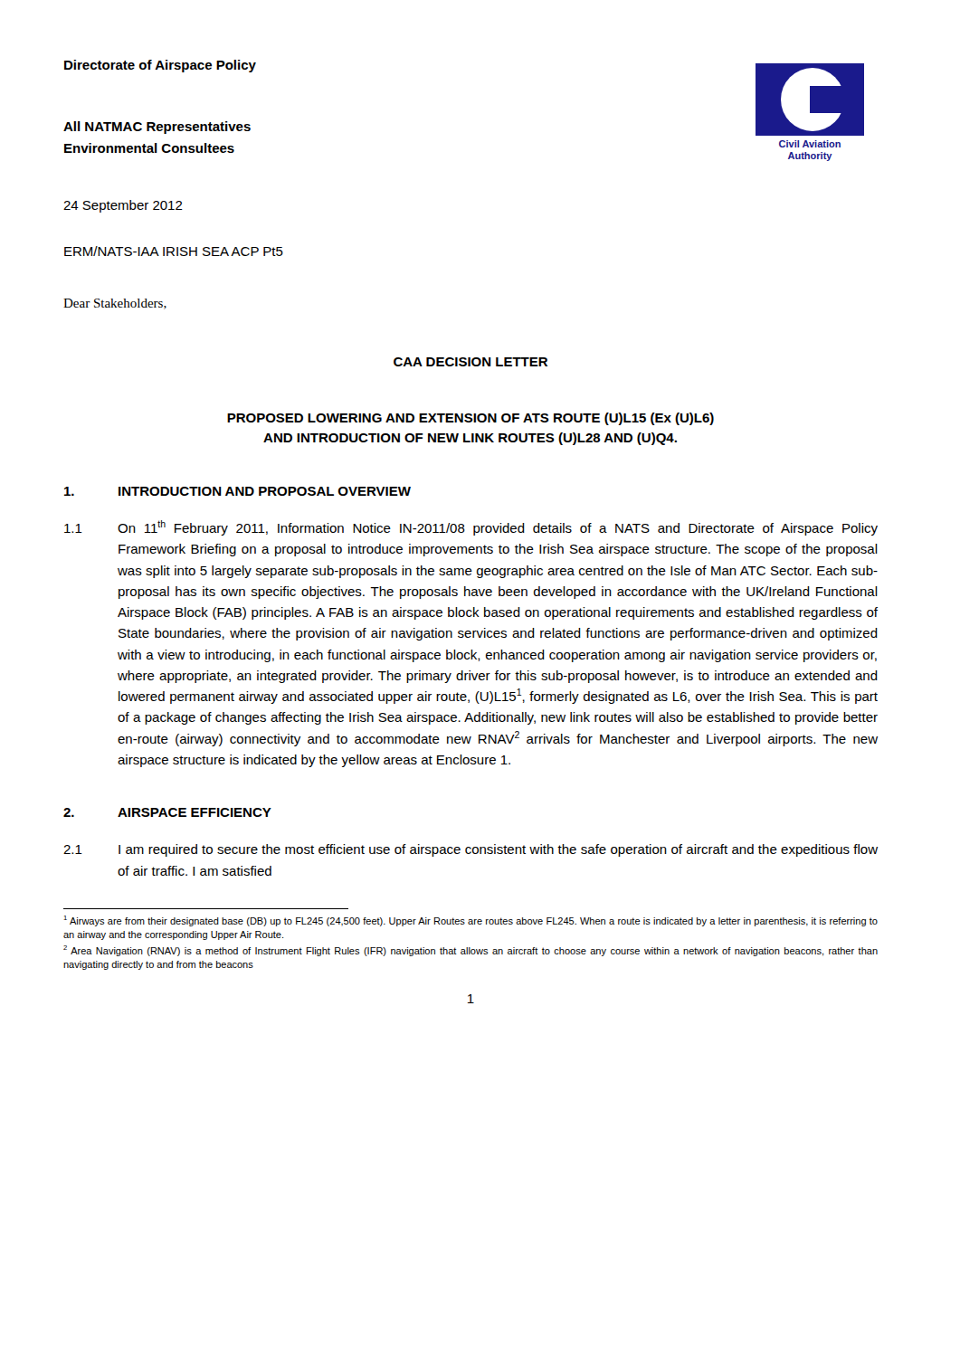Civil Aviation
Authority
Directorate of Airspace Policy
All NATMAC Representatives
Environmental Consultees
24 September 2012
ERM/NATS-IAA IRISH SEA ACP Pt5
Dear Stakeholders,
CAA DECISION LETTER
PROPOSED LOWERING AND EXTENSION OF ATS ROUTE (U)L15 (Ex (U)L6)
AND INTRODUCTION OF NEW LINK ROUTES (U)L28 AND (U)Q4.
1.
INTRODUCTION AND PROPOSAL OVERVIEW
1.1
On 11th February 2011, Information Notice IN-2011/08 provided details of a NATS and Directorate of Airspace Policy Framework Briefing on a proposal to introduce improvements to the Irish Sea airspace structure. The scope of the proposal was split into 5 largely separate sub-proposals in the same geographic area centred on the Isle of Man ATC Sector. Each sub-proposal has its own specific objectives. The proposals have been developed in accordance with the UK/Ireland Functional Airspace Block (FAB) principles. A FAB is an airspace block based on operational requirements and established regardless of State boundaries, where the provision of air navigation services and related functions are performance-driven and optimized with a view to introducing, in each functional airspace block, enhanced cooperation among air navigation service providers or, where appropriate, an integrated provider. The primary driver for this sub-proposal however, is to introduce an extended and lowered permanent airway and associated upper air route, (U)L151, formerly designated as L6, over the Irish Sea. This is part of a package of changes affecting the Irish Sea airspace. Additionally, new link routes will also be established to provide better en-route (airway) connectivity and to accommodate new RNAV2 arrivals for Manchester and Liverpool airports. The new airspace structure is indicated by the yellow areas at Enclosure 1.
2.
AIRSPACE EFFICIENCY
2.1
I am required to secure the most efficient use of airspace consistent with the safe operation of aircraft and the expeditious flow of air traffic. I am satisfied
1 Airways are from their designated base (DB) up to FL245 (24,500 feet). Upper Air Routes are routes above FL245. When a route is indicated by a letter in parenthesis, it is referring to an airway and the corresponding Upper Air Route.
2 Area Navigation (RNAV) is a method of Instrument Flight Rules (IFR) navigation that allows an aircraft to choose any course within a network of navigation beacons, rather than navigating directly to and from the beacons
1